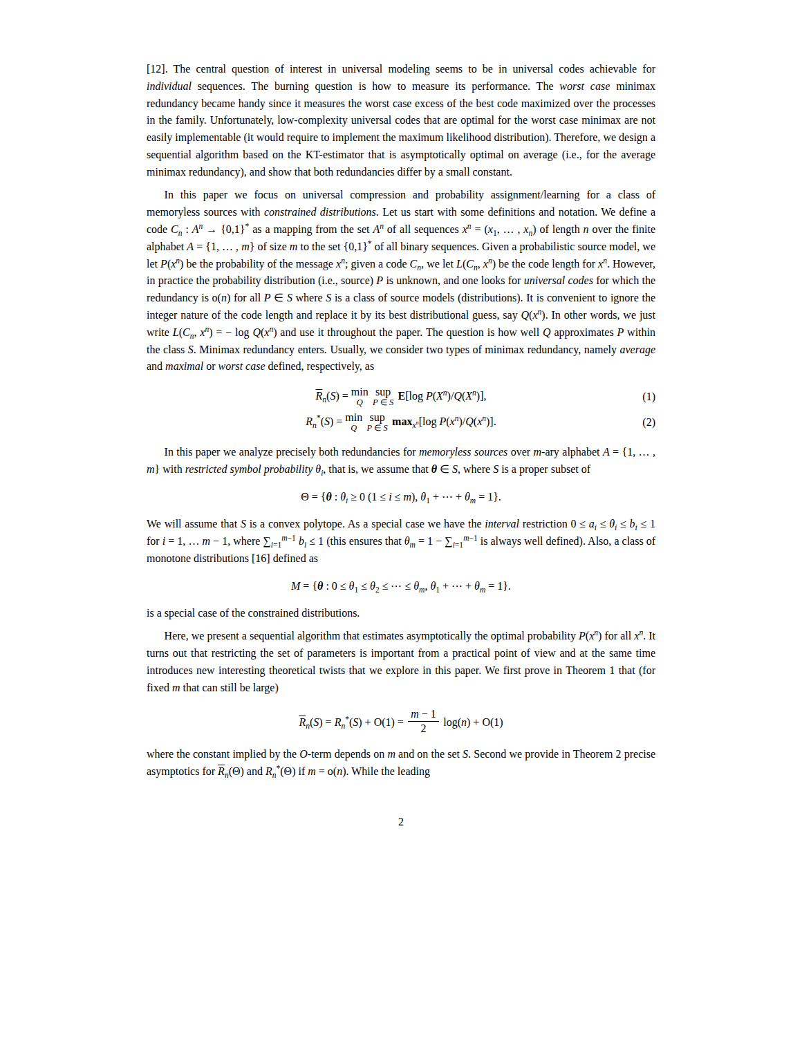[12]. The central question of interest in universal modeling seems to be in universal codes achievable for individual sequences. The burning question is how to measure its performance. The worst case minimax redundancy became handy since it measures the worst case excess of the best code maximized over the processes in the family. Unfortunately, low-complexity universal codes that are optimal for the worst case minimax are not easily implementable (it would require to implement the maximum likelihood distribution). Therefore, we design a sequential algorithm based on the KT-estimator that is asymptotically optimal on average (i.e., for the average minimax redundancy), and show that both redundancies differ by a small constant.
In this paper we focus on universal compression and probability assignment/learning for a class of memoryless sources with constrained distributions. Let us start with some definitions and notation. We define a code Cn : An → {0,1}* as a mapping from the set An of all sequences xn = (x1, … , xn) of length n over the finite alphabet A = {1, … , m} of size m to the set {0,1}* of all binary sequences. Given a probabilistic source model, we let P(xn) be the probability of the message xn; given a code Cn, we let L(Cn, xn) be the code length for xn. However, in practice the probability distribution (i.e., source) P is unknown, and one looks for universal codes for which the redundancy is o(n) for all P ∈ S where S is a class of source models (distributions). It is convenient to ignore the integer nature of the code length and replace it by its best distributional guess, say Q(xn). In other words, we just write L(Cn, xn) = − log Q(xn) and use it throughout the paper. The question is how well Q approximates P within the class S. Minimax redundancy enters. Usually, we consider two types of minimax redundancy, namely average and maximal or worst case defined, respectively, as
Rn(S) = min Q sup P ∈ S E[log P(Xn)/Q(Xn)], (1) Rn*(S) = min Q sup P ∈ S maxxn[log P(xn)/Q(xn)]. (2)
In this paper we analyze precisely both redundancies for memoryless sources over m-ary alphabet A = {1, … , m} with restricted symbol probability θi, that is, we assume that θ ∈ S, where S is a proper subset of
Θ = {θ : θi ≥ 0 (1 ≤ i ≤ m), θ1 + ⋯ + θm = 1}.
We will assume that S is a convex polytope. As a special case we have the interval restriction 0 ≤ ai ≤ θi ≤ bi ≤ 1 for i = 1, … m − 1, where ∑i=1m−1 bi ≤ 1 (this ensures that θm = 1 − ∑i=1m−1 is always well defined). Also, a class of monotone distributions [16] defined as
M = {θ : 0 ≤ θ1 ≤ θ2 ≤ ⋯ ≤ θm, θ1 + ⋯ + θm = 1}.
is a special case of the constrained distributions.
Here, we present a sequential algorithm that estimates asymptotically the optimal probability P(xn) for all xn. It turns out that restricting the set of parameters is important from a practical point of view and at the same time introduces new interesting theoretical twists that we explore in this paper. We first prove in Theorem 1 that (for fixed m that can still be large)
Rn(S) = Rn*(S) + O(1) = m − 12 log(n) + O(1)
where the constant implied by the O-term depends on m and on the set S. Second we provide in Theorem 2 precise asymptotics for Rn(Θ) and Rn*(Θ) if m = o(n). While the leading
2